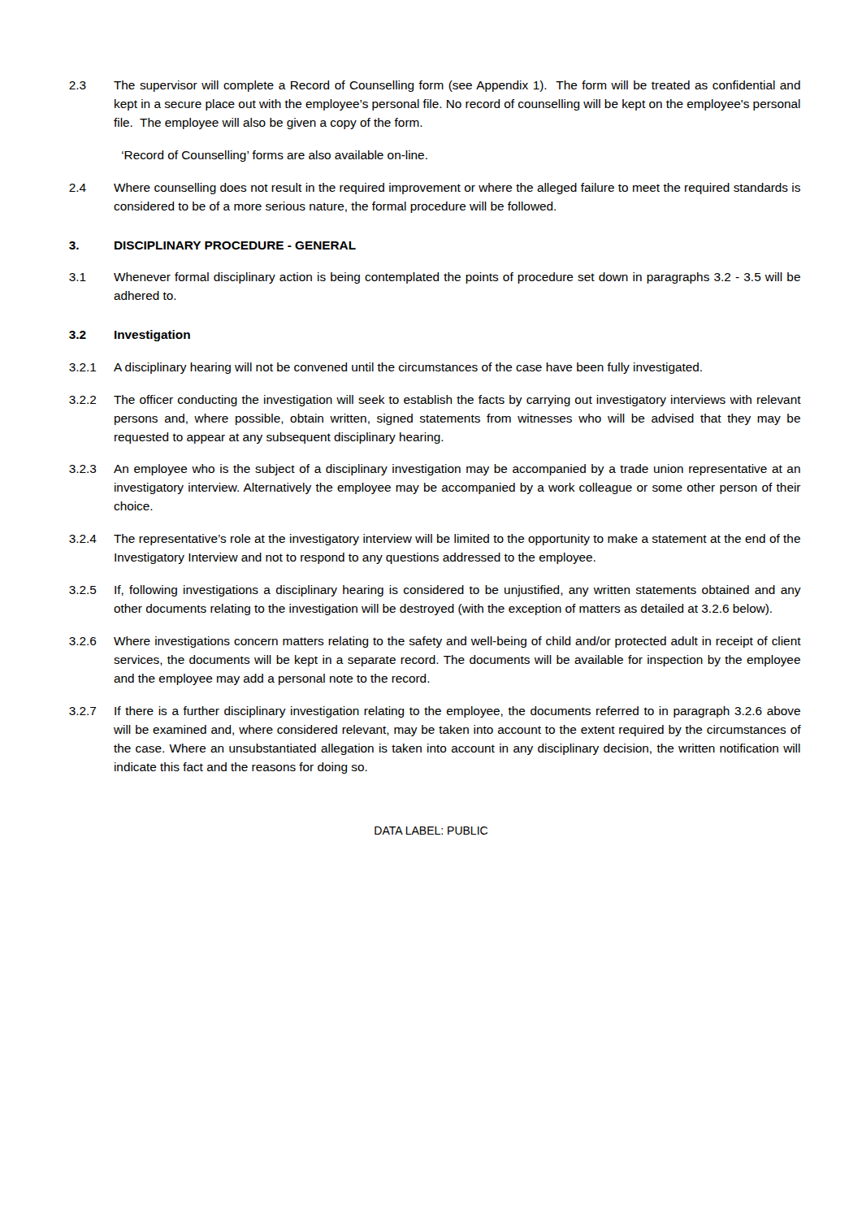2.3
The supervisor will complete a Record of Counselling form (see Appendix 1). The form will be treated as confidential and kept in a secure place out with the employee’s personal file. No record of counselling will be kept on the employee's personal file. The employee will also be given a copy of the form.
‘Record of Counselling’ forms are also available on-line.
2.4
Where counselling does not result in the required improvement or where the alleged failure to meet the required standards is considered to be of a more serious nature, the formal procedure will be followed.
3. DISCIPLINARY PROCEDURE - GENERAL
3.1
Whenever formal disciplinary action is being contemplated the points of procedure set down in paragraphs 3.2 - 3.5 will be adhered to.
3.2 Investigation
3.2.1
A disciplinary hearing will not be convened until the circumstances of the case have been fully investigated.
3.2.2
The officer conducting the investigation will seek to establish the facts by carrying out investigatory interviews with relevant persons and, where possible, obtain written, signed statements from witnesses who will be advised that they may be requested to appear at any subsequent disciplinary hearing.
3.2.3
An employee who is the subject of a disciplinary investigation may be accompanied by a trade union representative at an investigatory interview. Alternatively the employee may be accompanied by a work colleague or some other person of their choice.
3.2.4
The representative’s role at the investigatory interview will be limited to the opportunity to make a statement at the end of the Investigatory Interview and not to respond to any questions addressed to the employee.
3.2.5
If, following investigations a disciplinary hearing is considered to be unjustified, any written statements obtained and any other documents relating to the investigation will be destroyed (with the exception of matters as detailed at 3.2.6 below).
3.2.6
Where investigations concern matters relating to the safety and well-being of child and/or protected adult in receipt of client services, the documents will be kept in a separate record. The documents will be available for inspection by the employee and the employee may add a personal note to the record.
3.2.7
If there is a further disciplinary investigation relating to the employee, the documents referred to in paragraph 3.2.6 above will be examined and, where considered relevant, may be taken into account to the extent required by the circumstances of the case. Where an unsubstantiated allegation is taken into account in any disciplinary decision, the written notification will indicate this fact and the reasons for doing so.
DATA LABEL: PUBLIC